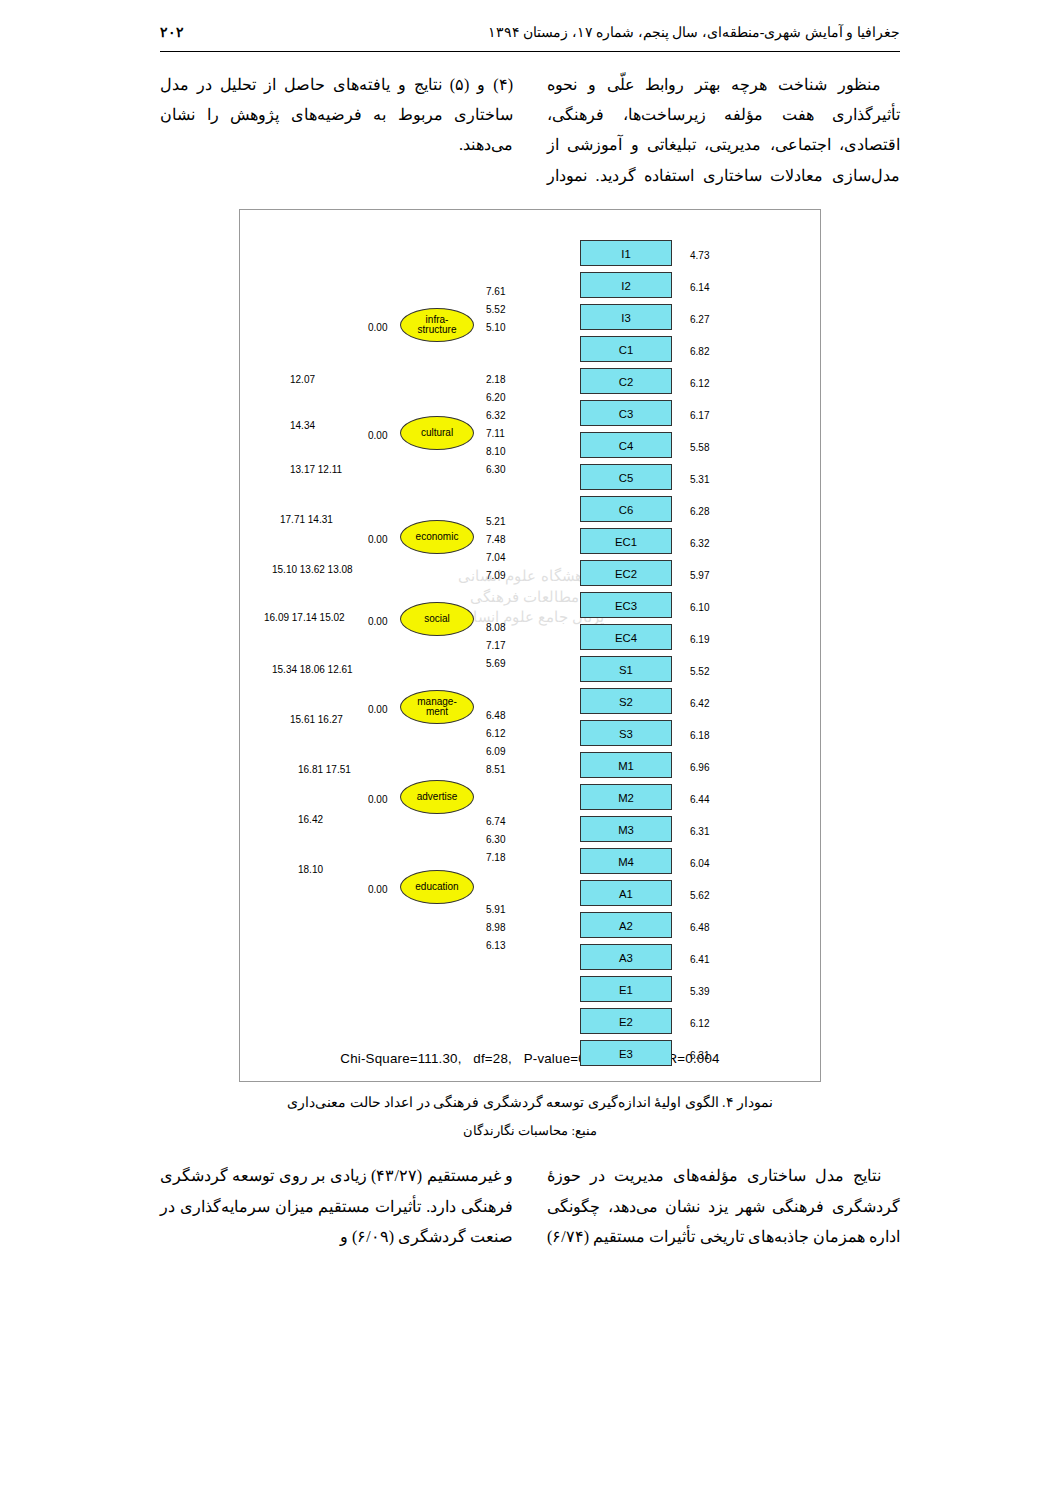جغرافیا و آمایش شهری-منطقه‌ای، سال پنجم، شماره ۱۷، زمستان ۱۳۹۴
۲۰۲
منظور شناخت هرچه بهتر روابط علّی و نحوه تأثیرگذاری هفت مؤلفه زیرساخت‌ها، فرهنگی، اقتصادی، اجتماعی، مدیریتی، تبلیغاتی و آموزشی از مدل‌سازی معادلات ساختاری استفاده گردید. نمودار (۴) و (۵) نتایج و یافته‌های حاصل از تحلیل در مدل ساختاری مربوط به فرضیه‌های پژوهش را نشان می‌دهند.
پژوهشگاه علوم انسانی
و مطالعات فرهنگی
پرتال جامع علوم انسانی
infra-
structure
cultural
economic
social
manage-
ment
advertise
education
0.00
0.00
0.00
0.00
0.00
0.00
0.00
12.07
14.34
13.17 12.11
17.71 14.31
15.10 13.62 13.08
16.09 17.14 15.02
15.34 18.06 12.61
15.61 16.27
16.81 17.51
16.42
18.10
7.61
5.52
5.10
2.18
6.20
6.32
7.11
8.10
6.30
5.21
7.48
7.04
7.09
8.08
7.17
5.69
6.48
6.12
6.09
8.51
6.74
6.30
7.18
5.91
8.98
6.13
I1
I2
I3
C1
C2
C3
C4
C5
C6
EC1
EC2
EC3
EC4
S1
S2
S3
M1
M2
M3
M4
A1
A2
A3
E1
E2
E3
4.73
6.14
6.27
6.82
6.12
6.17
5.58
5.31
6.28
6.32
5.97
6.10
6.19
5.52
6.42
6.18
6.96
6.44
6.31
6.04
5.62
6.48
6.41
5.39
6.12
6.31
Chi-Square=111.30, df=28, P-value=0.002, RMSER=0.004
نمودار ۴. الگوی اولیهٔ اندازه‌گیری توسعه گردشگری فرهنگی در اعداد حالت معنی‌داری
منبع: محاسبات نگارندگان
نتایج مدل ساختاری مؤلفه‌های مدیریت در حوزهٔ گردشگری فرهنگی شهر یزد نشان می‌دهد، چگونگی اداره همزمان جاذبه‌های تاریخی تأثیرات مستقیم (۶/۷۴) و غیرمستقیم (۴۳/۲۷) زیادی بر روی توسعه گردشگری فرهنگی دارد. تأثیرات مستقیم میزان سرمایه‌گذاری در صنعت گردشگری (۶/۰۹) و